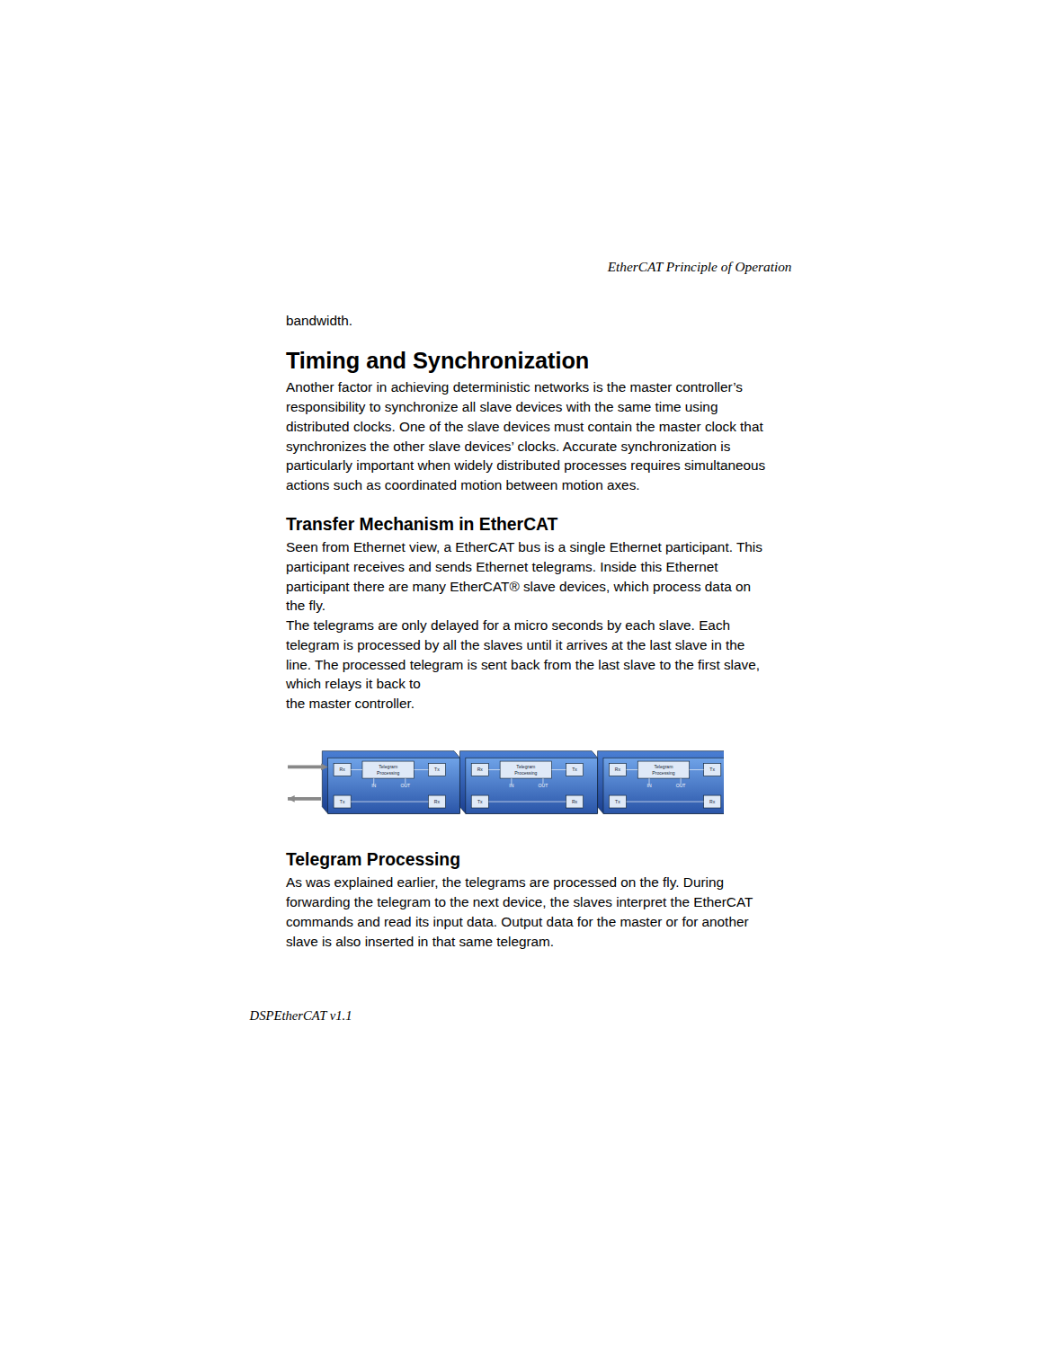EtherCAT Principle of Operation
bandwidth.
Timing and Synchronization
Another factor in achieving deterministic networks is the master controller’s responsibility to synchronize all slave devices with the same time using distributed clocks. One of the slave devices must contain the master clock that synchronizes the other slave devices’ clocks. Accurate synchronization is particularly important when widely distributed processes requires simultaneous actions such as coordinated motion between motion axes.
Transfer Mechanism in EtherCAT
Seen from Ethernet view, a EtherCAT bus is a single Ethernet participant. This participant receives and sends Ethernet telegrams. Inside this Ethernet participant there are many EtherCAT® slave devices, which process data on the fly.
The telegrams are only delayed for a micro seconds by each slave. Each telegram is processed by all the slaves until it arrives at the last slave in the line. The processed telegram is sent back from the last slave to the first slave, which relays it back to
the master controller.
Telegram Processing
As was explained earlier, the telegrams are processed on the fly. During forwarding the telegram to the next device, the slaves interpret the EtherCAT commands and read its input data. Output data for the master or for another slave is also inserted in that same telegram.
DSPEtherCAT v1.1